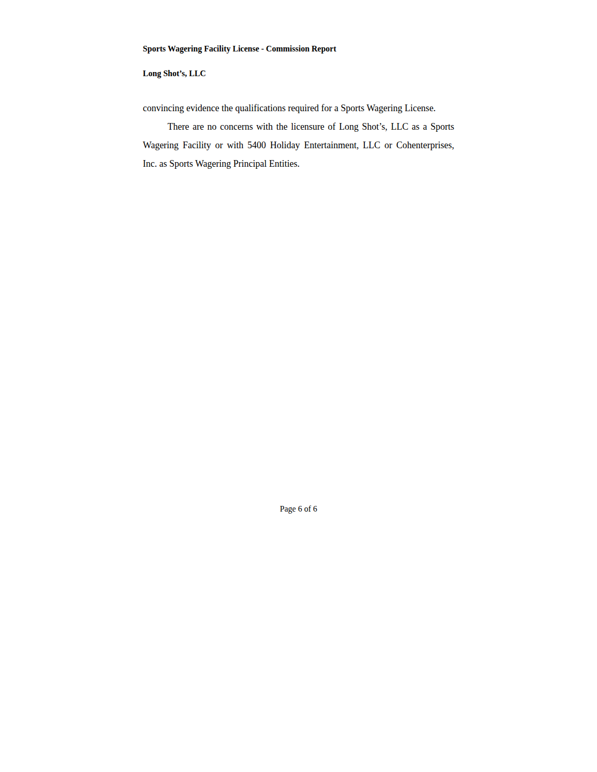Sports Wagering Facility License - Commission Report
Long Shot’s, LLC
convincing evidence the qualifications required for a Sports Wagering License.
There are no concerns with the licensure of Long Shot’s, LLC as a Sports Wagering Facility or with 5400 Holiday Entertainment, LLC or Cohenterprises, Inc. as Sports Wagering Principal Entities.
Page 6 of 6